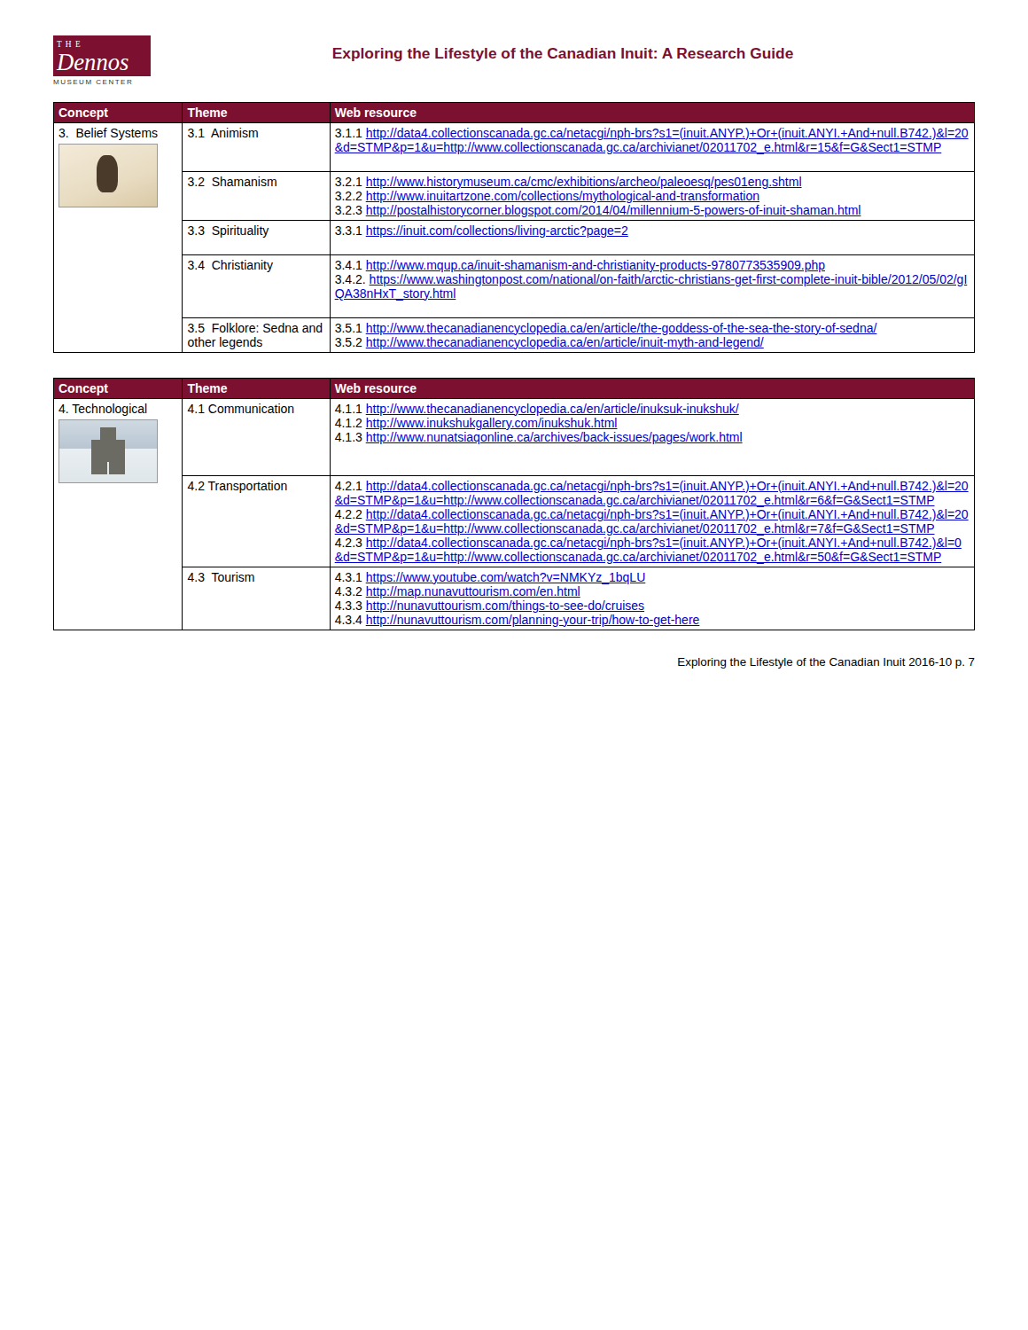T H E
Dennos
MUSEUM CENTER
Exploring the Lifestyle of the Canadian Inuit: A Research Guide
| Concept | Theme | Web resource |
| --- | --- | --- |
| 3. Belief Systems | 3.1 Animism | 3.1.1 http://data4.collectionscanada.gc.ca/netacgi/nph-brs?s1=(inuit.ANYP.)+Or+(inuit.ANYI.+And+null.B742.)&l=20&d=STMP&p=1&u=http://www.collectionscanada.gc.ca/archivianet/02011702_e.html&r=15&f=G&Sect1=STMP |
| 3.2 Shamanism | 3.2.1 http://www.historymuseum.ca/cmc/exhibitions/archeo/paleoesq/pes01eng.shtml 3.2.2 http://www.inuitartzone.com/collections/mythological-and-transformation 3.2.3 http://postalhistorycorner.blogspot.com/2014/04/millennium-5-powers-of-inuit-shaman.html |
| 3.3 Spirituality | 3.3.1 https://inuit.com/collections/living-arctic?page=2 |
| 3.4 Christianity | 3.4.1 http://www.mqup.ca/inuit-shamanism-and-christianity-products-9780773535909.php 3.4.2. https://www.washingtonpost.com/national/on-faith/arctic-christians-get-first-complete-inuit-bible/2012/05/02/gIQA38nHxT_story.html |
| 3.5 Folklore: Sedna and other legends | 3.5.1 http://www.thecanadianencyclopedia.ca/en/article/the-goddess-of-the-sea-the-story-of-sedna/ 3.5.2 http://www.thecanadianencyclopedia.ca/en/article/inuit-myth-and-legend/ |
| Concept | Theme | Web resource |
| --- | --- | --- |
| 4. Technological | 4.1 Communication | 4.1.1 http://www.thecanadianencyclopedia.ca/en/article/inuksuk-inukshuk/ 4.1.2 http://www.inukshukgallery.com/inukshuk.html 4.1.3 http://www.nunatsiaqonline.ca/archives/back-issues/pages/work.html |
| 4.2 Transportation | 4.2.1 http://data4.collectionscanada.gc.ca/netacgi/nph-brs?s1=(inuit.ANYP.)+Or+(inuit.ANYI.+And+null.B742.)&l=20&d=STMP&p=1&u=http://www.collectionscanada.gc.ca/archivianet/02011702_e.html&r=6&f=G&Sect1=STMP 4.2.2 http://data4.collectionscanada.gc.ca/netacgi/nph-brs?s1=(inuit.ANYP.)+Or+(inuit.ANYI.+And+null.B742.)&l=20&d=STMP&p=1&u=http://www.collectionscanada.gc.ca/archivianet/02011702_e.html&r=7&f=G&Sect1=STMP 4.2.3 http://data4.collectionscanada.gc.ca/netacgi/nph-brs?s1=(inuit.ANYP.)+Or+(inuit.ANYI.+And+null.B742.)&l=0&d=STMP&p=1&u=http://www.collectionscanada.gc.ca/archivianet/02011702_e.html&r=50&f=G&Sect1=STMP |
| 4.3 Tourism | 4.3.1 https://www.youtube.com/watch?v=NMKYz_1bqLU 4.3.2 http://map.nunavuttourism.com/en.html 4.3.3 http://nunavuttourism.com/things-to-see-do/cruises 4.3.4 http://nunavuttourism.com/planning-your-trip/how-to-get-here |
Exploring the Lifestyle of the Canadian Inuit 2016-10 p. 7